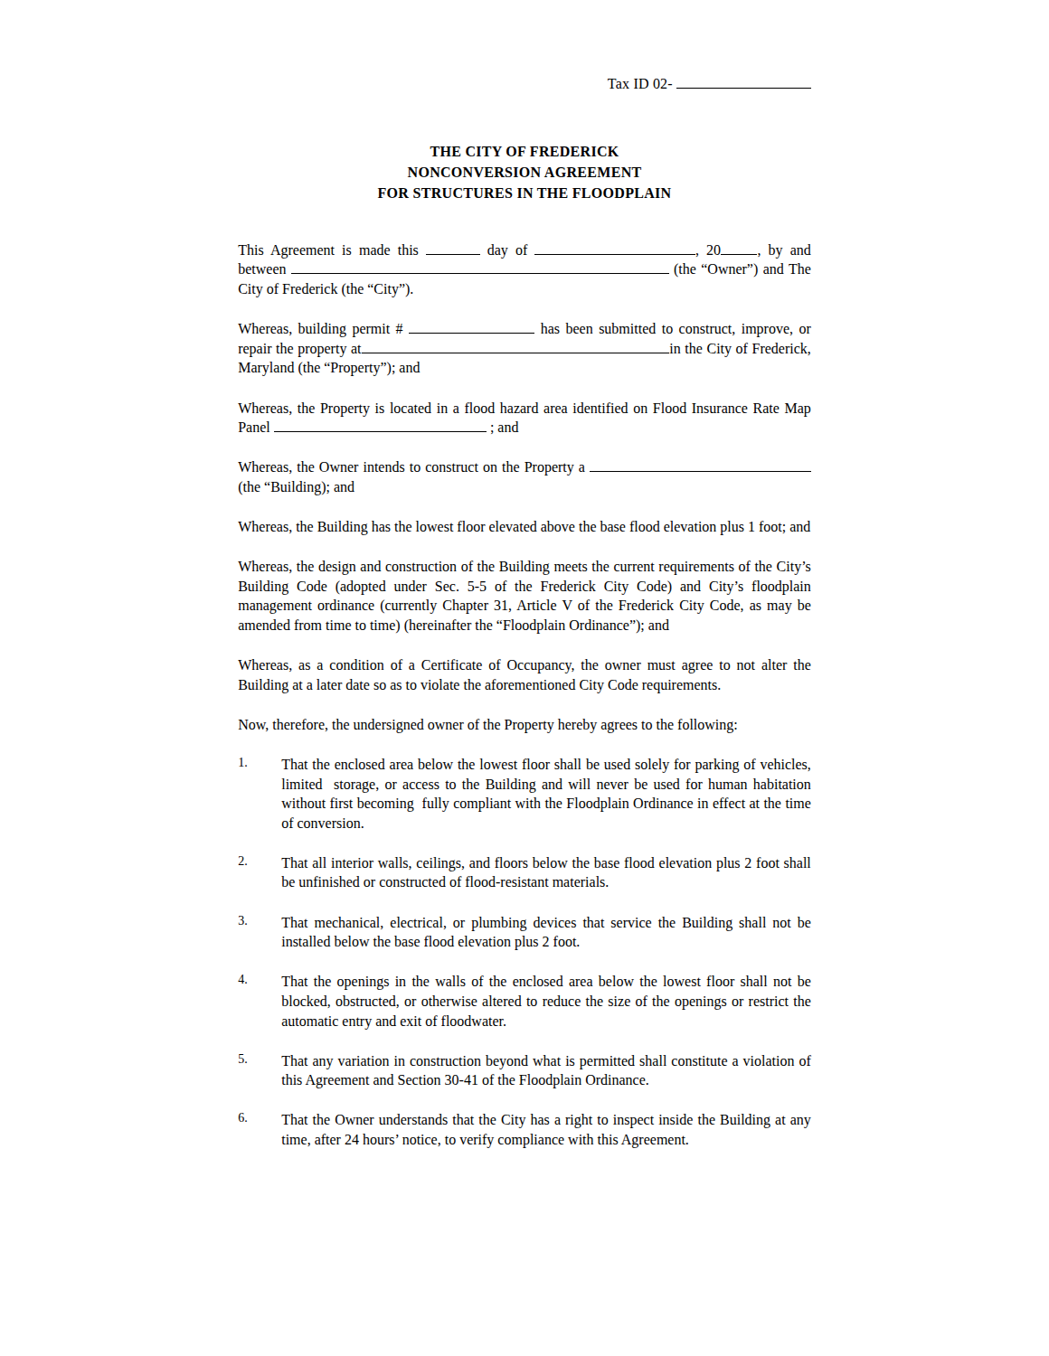Tax ID 02-
THE CITY OF FREDERICK NONCONVERSION AGREEMENT FOR STRUCTURES IN THE FLOODPLAIN
This Agreement is made this day of , 20 , by and between (the “Owner”) and The City of Frederick (the “City”).
Whereas, building permit # has been submitted to construct, improve, or repair the property at in the City of Frederick, Maryland (the “Property”); and
Whereas, the Property is located in a flood hazard area identified on Flood Insurance Rate Map Panel ; and
Whereas, the Owner intends to construct on the Property a (the “Building); and
Whereas, the Building has the lowest floor elevated above the base flood elevation plus 1 foot; and
Whereas, the design and construction of the Building meets the current requirements of the City’s Building Code (adopted under Sec. 5-5 of the Frederick City Code) and City’s floodplain management ordinance (currently Chapter 31, Article V of the Frederick City Code, as may be amended from time to time) (hereinafter the “Floodplain Ordinance”); and
Whereas, as a condition of a Certificate of Occupancy, the owner must agree to not alter the Building at a later date so as to violate the aforementioned City Code requirements.
Now, therefore, the undersigned owner of the Property hereby agrees to the following:
1. That the enclosed area below the lowest floor shall be used solely for parking of vehicles, limited storage, or access to the Building and will never be used for human habitation without first becoming fully compliant with the Floodplain Ordinance in effect at the time of conversion.
2. That all interior walls, ceilings, and floors below the base flood elevation plus 2 foot shall be unfinished or constructed of flood-resistant materials.
3. That mechanical, electrical, or plumbing devices that service the Building shall not be installed below the base flood elevation plus 2 foot.
4. That the openings in the walls of the enclosed area below the lowest floor shall not be blocked, obstructed, or otherwise altered to reduce the size of the openings or restrict the automatic entry and exit of floodwater.
5. That any variation in construction beyond what is permitted shall constitute a violation of this Agreement and Section 30-41 of the Floodplain Ordinance.
6. That the Owner understands that the City has a right to inspect inside the Building at any time, after 24 hours’ notice, to verify compliance with this Agreement.